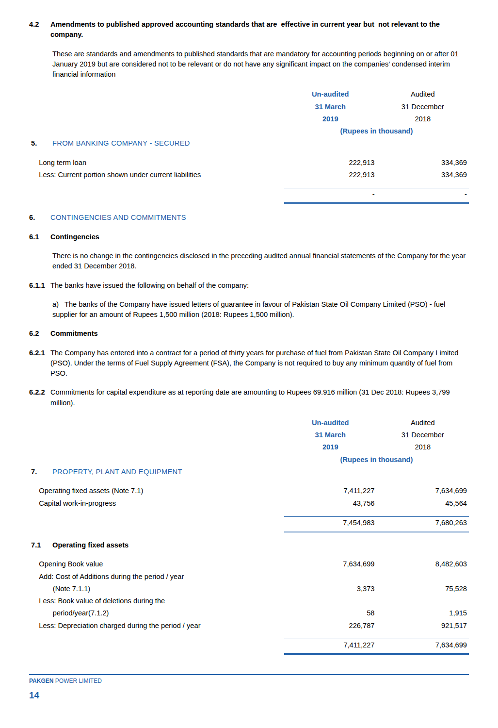4.2 Amendments to published approved accounting standards that are effective in current year but not relevant to the company.
These are standards and amendments to published standards that are mandatory for accounting periods beginning on or after 01 January 2019 but are considered not to be relevant or do not have any significant impact on the companies’ condensed interim financial information
| | Un-audited | Audited |
| | 31 March | 31 December |
| | 2019 | 2018 |
| | (Rupees in thousand) |
| 5. FROM BANKING COMPANY - SECURED | | |
| Long term loan | 222,913 | 334,369 |
| Less: Current portion shown under current liabilities | 222,913 | 334,369 |
| | - | - |
6. CONTINGENCIES AND COMMITMENTS
6.1 Contingencies
There is no change in the contingencies disclosed in the preceding audited annual financial statements of the Company for the year ended 31 December 2018.
6.1.1 The banks have issued the following on behalf of the company:
a) The banks of the Company have issued letters of guarantee in favour of Pakistan State Oil Company Limited (PSO) - fuel supplier for an amount of Rupees 1,500 million (2018: Rupees 1,500 million).
6.2 Commitments
6.2.1 The Company has entered into a contract for a period of thirty years for purchase of fuel from Pakistan State Oil Company Limited (PSO). Under the terms of Fuel Supply Agreement (FSA), the Company is not required to buy any minimum quantity of fuel from PSO.
6.2.2 Commitments for capital expenditure as at reporting date are amounting to Rupees 69.916 million (31 Dec 2018: Rupees 3,799 million).
| | Un-audited | Audited |
| | 31 March | 31 December |
| | 2019 | 2018 |
| | (Rupees in thousand) |
| 7. PROPERTY, PLANT AND EQUIPMENT | | |
| Operating fixed assets (Note 7.1) | 7,411,227 | 7,634,699 |
| Capital work-in-progress | 43,756 | 45,564 |
| | 7,454,983 | 7,680,263 |
| 7.1 Operating fixed assets | | |
| Opening Book value | 7,634,699 | 8,482,603 |
| Add: Cost of Additions during the period / year | | |
| (Note 7.1.1) | 3,373 | 75,528 |
| Less: Book value of deletions during the | | |
| period/year(7.1.2) | 58 | 1,915 |
| Less: Depreciation charged during the period / year | 226,787 | 921,517 |
| | 7,411,227 | 7,634,699 |
PAKGEN POWER LIMITED
14